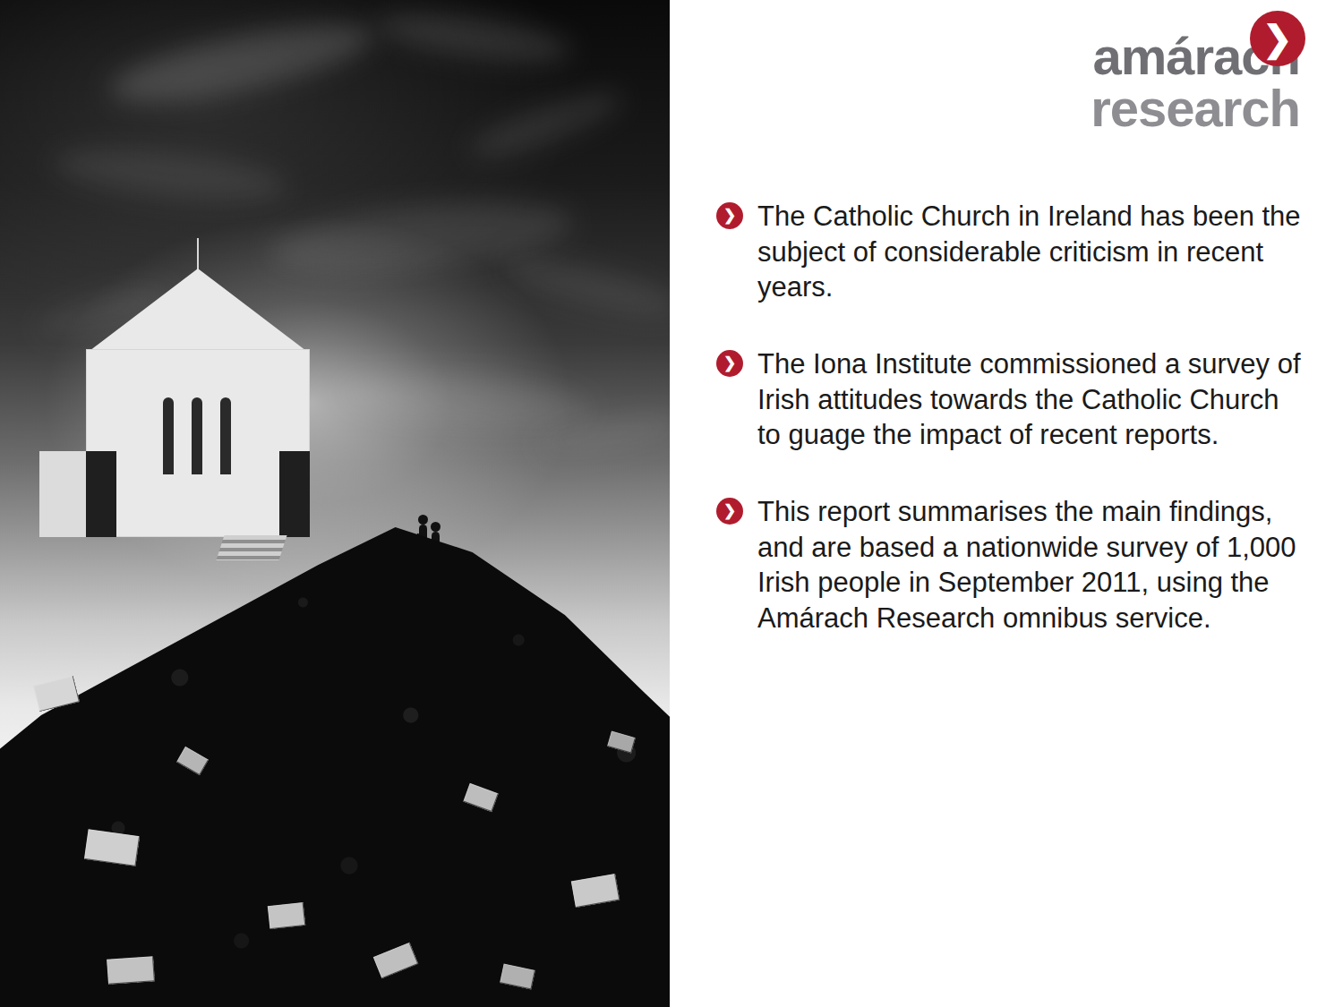❯ amárach research
The Catholic Church in Ireland has been the subject of considerable criticism in recent years.
The Iona Institute commissioned a survey of Irish attitudes towards the Catholic Church to guage the impact of recent reports.
This report summarises the main findings, and are based a nationwide survey of 1,000 Irish people in September 2011, using the Amárach Research omnibus service.